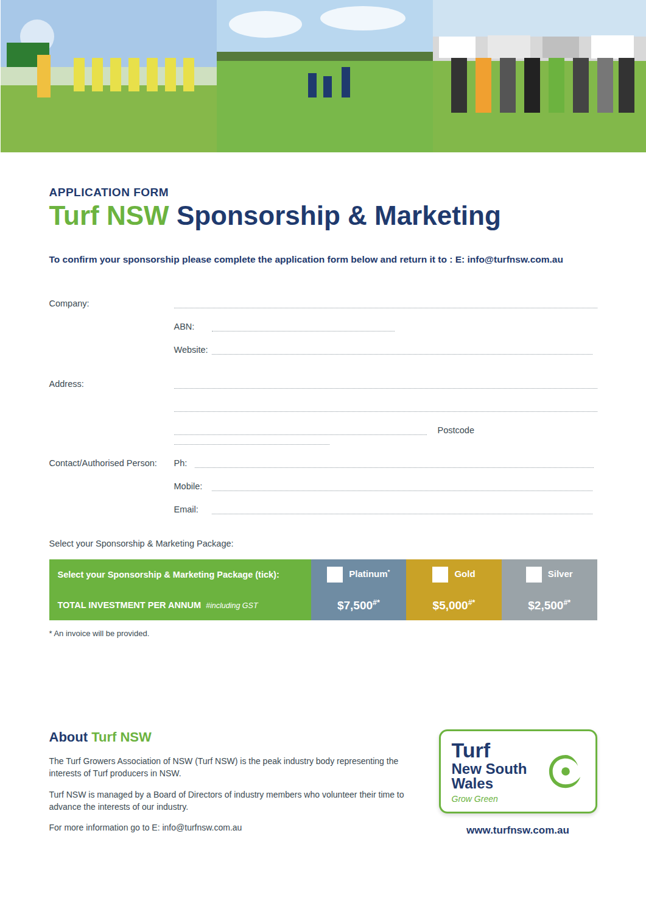Application Form
Turf NSW Sponsorship & Marketing
To confirm your sponsorship please complete the application form below and return it to : E: info@turfnsw.com.au
| Company: | |
| | ABN: |
| | Website: |
| Address: | |
| | Postcode |
| Contact/Authorised Person: | Ph: |
| | Mobile: |
| | Email: |
Select your Sponsorship & Marketing Package:
| Select your Sponsorship & Marketing Package (tick): | Platinum * | Gold | Silver |
| TOTAL INVESTMENT PER ANNUM #including GST | $7,500 #* | $5,000 #* | $2,500 #* |
* An invoice will be provided.
About Turf NSW
The Turf Growers Association of NSW (Turf NSW) is the peak industry body representing the interests of Turf producers in NSW.
Turf NSW is managed by a Board of Directors of industry members who volunteer their time to advance the interests of our industry.
For more information go to E: info@turfnsw.com.au
Turf New South Wales Grow Green
www.turfnsw.com.au